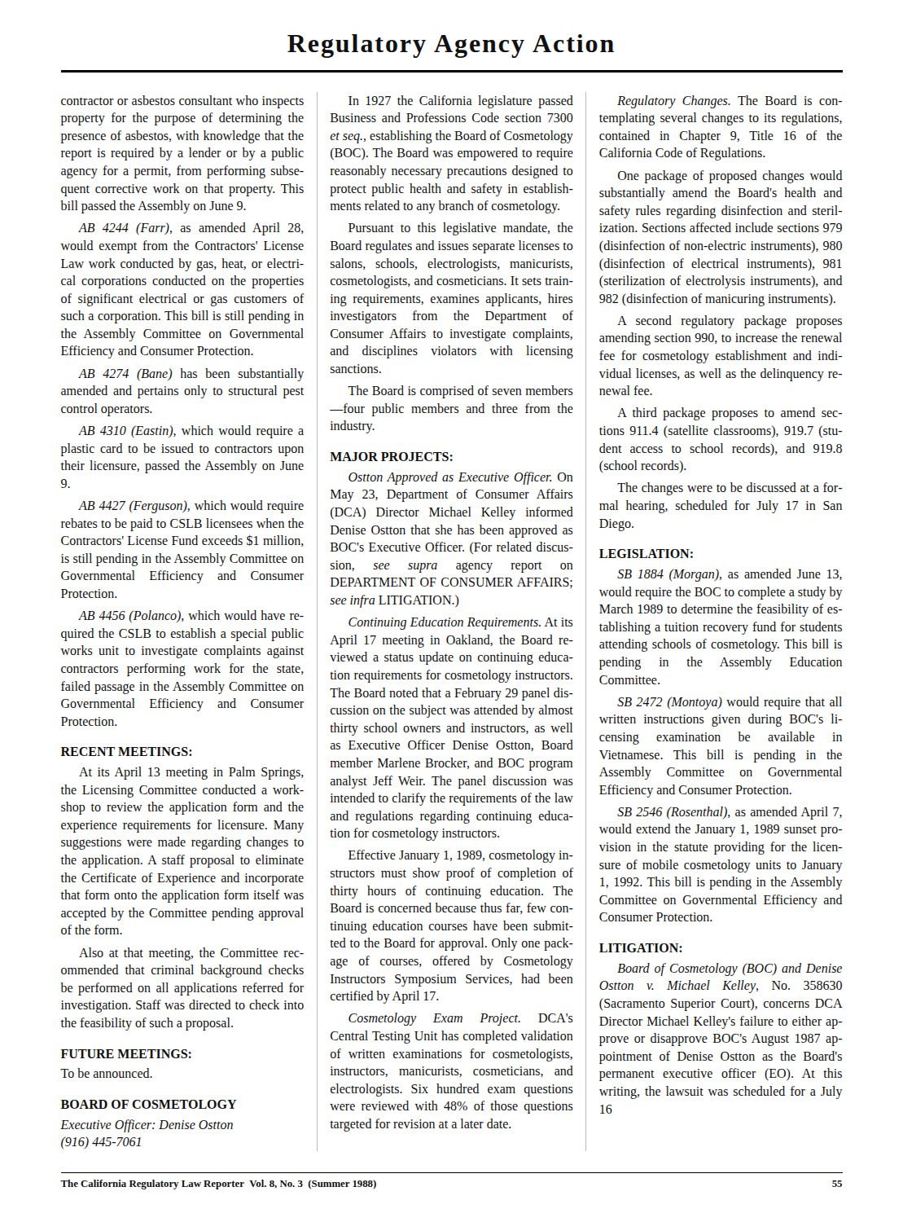Regulatory Agency Action
contractor or asbestos consultant who inspects property for the purpose of determining the presence of asbestos, with knowledge that the report is required by a lender or by a public agency for a permit, from performing subsequent corrective work on that property. This bill passed the Assembly on June 9.
AB 4244 (Farr), as amended April 28, would exempt from the Contractors' License Law work conducted by gas, heat, or electrical corporations conducted on the properties of significant electrical or gas customers of such a corporation. This bill is still pending in the Assembly Committee on Governmental Efficiency and Consumer Protection.
AB 4274 (Bane) has been substantially amended and pertains only to structural pest control operators.
AB 4310 (Eastin), which would require a plastic card to be issued to contractors upon their licensure, passed the Assembly on June 9.
AB 4427 (Ferguson), which would require rebates to be paid to CSLB licensees when the Contractors' License Fund exceeds $1 million, is still pending in the Assembly Committee on Governmental Efficiency and Consumer Protection.
AB 4456 (Polanco), which would have required the CSLB to establish a special public works unit to investigate complaints against contractors performing work for the state, failed passage in the Assembly Committee on Governmental Efficiency and Consumer Protection.
Recent Meetings:
At its April 13 meeting in Palm Springs, the Licensing Committee conducted a workshop to review the application form and the experience requirements for licensure. Many suggestions were made regarding changes to the application. A staff proposal to eliminate the Certificate of Experience and incorporate that form onto the application form itself was accepted by the Committee pending approval of the form.
Also at that meeting, the Committee recommended that criminal background checks be performed on all applications referred for investigation. Staff was directed to check into the feasibility of such a proposal.
Future Meetings:
To be announced.
Board of Cosmetology
Executive Officer: Denise Ostton
(916) 445-7061
In 1927 the California legislature passed Business and Professions Code section 7300 et seq., establishing the Board of Cosmetology (BOC). The Board was empowered to require reasonably necessary precautions designed to protect public health and safety in establishments related to any branch of cosmetology.
Pursuant to this legislative mandate, the Board regulates and issues separate licenses to salons, schools, electrologists, manicurists, cosmetologists, and cosmeticians. It sets training requirements, examines applicants, hires investigators from the Department of Consumer Affairs to investigate complaints, and disciplines violators with licensing sanctions.
The Board is comprised of seven members—four public members and three from the industry.
Major Projects:
Ostton Approved as Executive Officer. On May 23, Department of Consumer Affairs (DCA) Director Michael Kelley informed Denise Ostton that she has been approved as BOC's Executive Officer. (For related discussion, see supra agency report on DEPARTMENT OF CONSUMER AFFAIRS; see infra LITIGATION.)
Continuing Education Requirements. At its April 17 meeting in Oakland, the Board reviewed a status update on continuing education requirements for cosmetology instructors. The Board noted that a February 29 panel discussion on the subject was attended by almost thirty school owners and instructors, as well as Executive Officer Denise Ostton, Board member Marlene Brocker, and BOC program analyst Jeff Weir. The panel discussion was intended to clarify the requirements of the law and regulations regarding continuing education for cosmetology instructors.
Effective January 1, 1989, cosmetology instructors must show proof of completion of thirty hours of continuing education. The Board is concerned because thus far, few continuing education courses have been submitted to the Board for approval. Only one package of courses, offered by Cosmetology Instructors Symposium Services, had been certified by April 17.
Cosmetology Exam Project. DCA's Central Testing Unit has completed validation of written examinations for cosmetologists, instructors, manicurists, cosmeticians, and electrologists. Six hundred exam questions were reviewed with 48% of those questions targeted for revision at a later date.
Regulatory Changes. The Board is contemplating several changes to its regulations, contained in Chapter 9, Title 16 of the California Code of Regulations.
One package of proposed changes would substantially amend the Board's health and safety rules regarding disinfection and sterilization. Sections affected include sections 979 (disinfection of non-electric instruments), 980 (disinfection of electrical instruments), 981 (sterilization of electrolysis instruments), and 982 (disinfection of manicuring instruments).
A second regulatory package proposes amending section 990, to increase the renewal fee for cosmetology establishment and individual licenses, as well as the delinquency renewal fee.
A third package proposes to amend sections 911.4 (satellite classrooms), 919.7 (student access to school records), and 919.8 (school records).
The changes were to be discussed at a formal hearing, scheduled for July 17 in San Diego.
Legislation:
SB 1884 (Morgan), as amended June 13, would require the BOC to complete a study by March 1989 to determine the feasibility of establishing a tuition recovery fund for students attending schools of cosmetology. This bill is pending in the Assembly Education Committee.
SB 2472 (Montoya) would require that all written instructions given during BOC's licensing examination be available in Vietnamese. This bill is pending in the Assembly Committee on Governmental Efficiency and Consumer Protection.
SB 2546 (Rosenthal), as amended April 7, would extend the January 1, 1989 sunset provision in the statute providing for the licensure of mobile cosmetology units to January 1, 1992. This bill is pending in the Assembly Committee on Governmental Efficiency and Consumer Protection.
Litigation:
Board of Cosmetology (BOC) and Denise Ostton v. Michael Kelley, No. 358630 (Sacramento Superior Court), concerns DCA Director Michael Kelley's failure to either approve or disapprove BOC's August 1987 appointment of Denise Ostton as the Board's permanent executive officer (EO). At this writing, the lawsuit was scheduled for a July 16
The California Regulatory Law Reporter Vol. 8, No. 3 (Summer 1988) 55